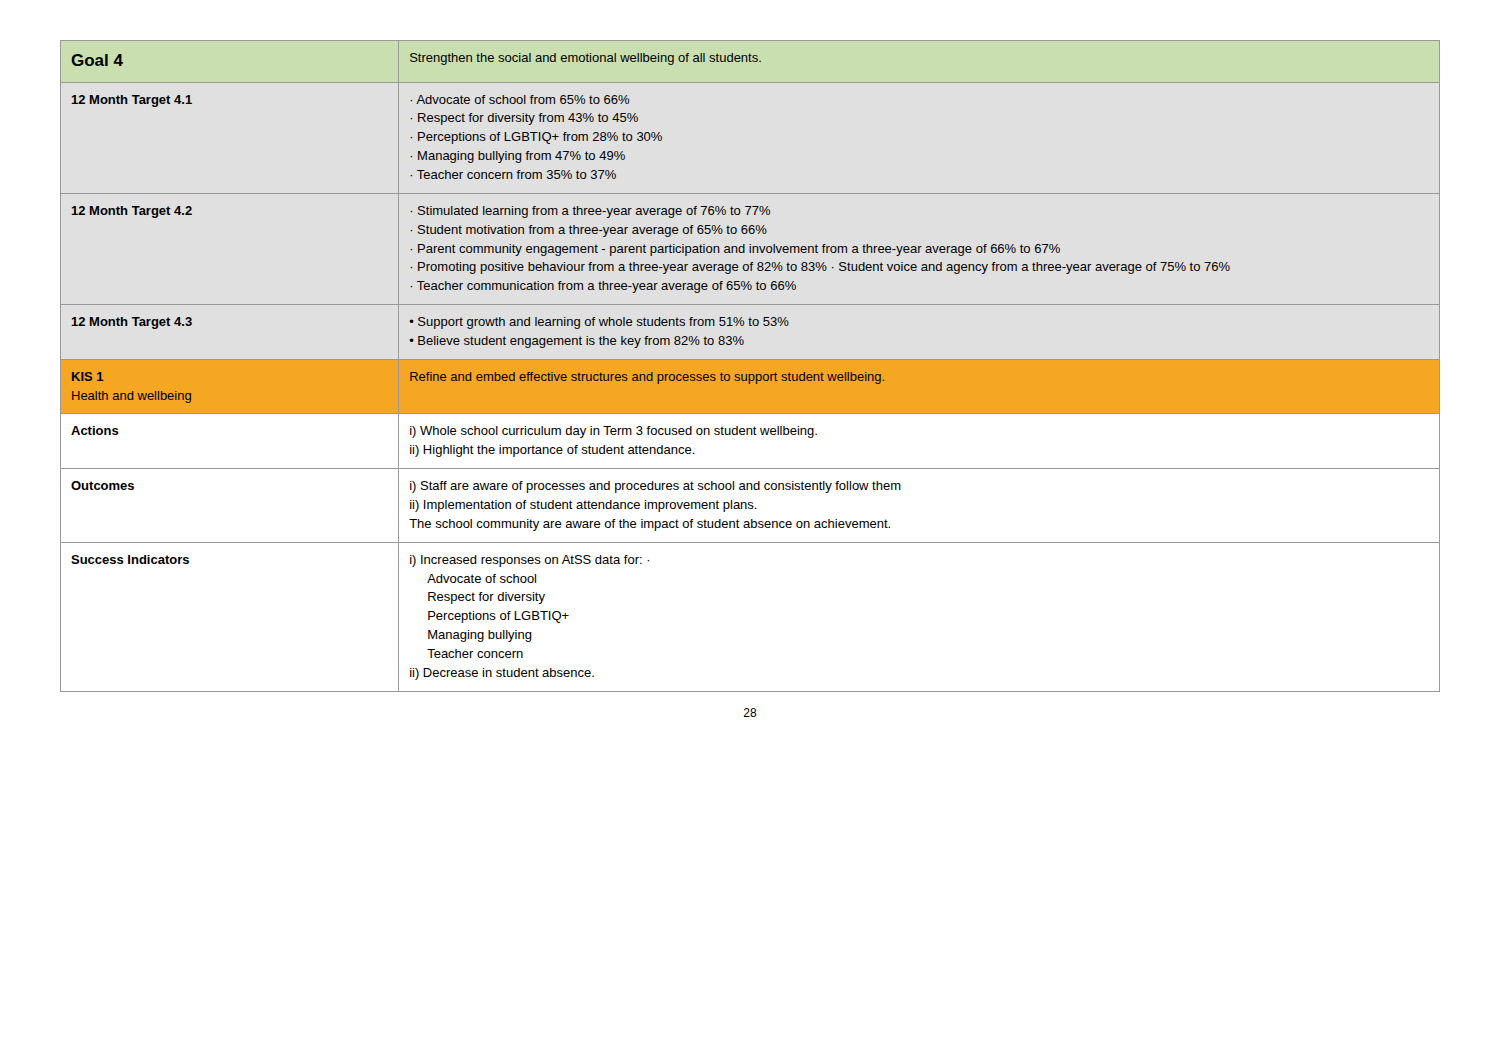| Goal 4 | Strengthen the social and emotional wellbeing of all students. |
| 12 Month Target 4.1 | · Advocate of school from 65% to 66% · Respect for diversity from 43% to 45% · Perceptions of LGBTIQ+ from 28% to 30% · Managing bullying from 47% to 49% · Teacher concern from 35% to 37% |
| 12 Month Target 4.2 | · Stimulated learning from a three-year average of 76% to 77% · Student motivation from a three-year average of 65% to 66% · Parent community engagement - parent participation and involvement from a three-year average of 66% to 67% · Promoting positive behaviour from a three-year average of 82% to 83% · Student voice and agency from a three-year average of 75% to 76% · Teacher communication from a three-year average of 65% to 66% |
| 12 Month Target 4.3 | • Support growth and learning of whole students from 51% to 53% • Believe student engagement is the key from 82% to 83% |
| KIS 1 Health and wellbeing | Refine and embed effective structures and processes to support student wellbeing. |
| Actions | i) Whole school curriculum day in Term 3 focused on student wellbeing. ii) Highlight the importance of student attendance. |
| Outcomes | i) Staff are aware of processes and procedures at school and consistently follow them ii) Implementation of student attendance improvement plans. The school community are aware of the impact of student absence on achievement. |
| Success Indicators | i) Increased responses on AtSS data for: · Advocate of school Respect for diversity Perceptions of LGBTIQ+ Managing bullying Teacher concern ii) Decrease in student absence. |
28